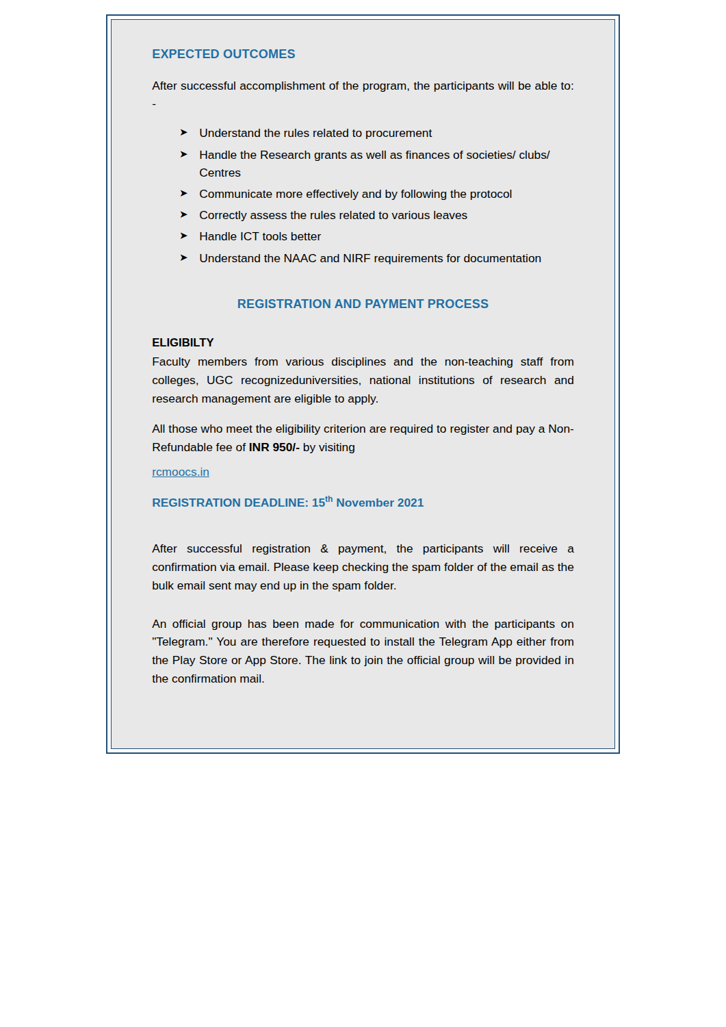EXPECTED OUTCOMES
After successful accomplishment of the program, the participants will be able to: -
Understand the rules related to procurement
Handle the Research grants as well as finances of societies/ clubs/ Centres
Communicate more effectively and by following the protocol
Correctly assess the rules related to various leaves
Handle ICT tools better
Understand the NAAC and NIRF requirements for documentation
REGISTRATION AND PAYMENT PROCESS
ELIGIBILTY
Faculty members from various disciplines and the non-teaching staff from colleges, UGC recognizeduniversities, national institutions of research and research management are eligible to apply.
All those who meet the eligibility criterion are required to register and pay a Non-Refundable fee of INR 950/- by visiting
rcmoocs.in
REGISTRATION DEADLINE: 15th November 2021
After successful registration & payment, the participants will receive a confirmation via email. Please keep checking the spam folder of the email as the bulk email sent may end up in the spam folder.
An official group has been made for communication with the participants on "Telegram." You are therefore requested to install the Telegram App either from the Play Store or App Store. The link to join the official group will be provided in the confirmation mail.